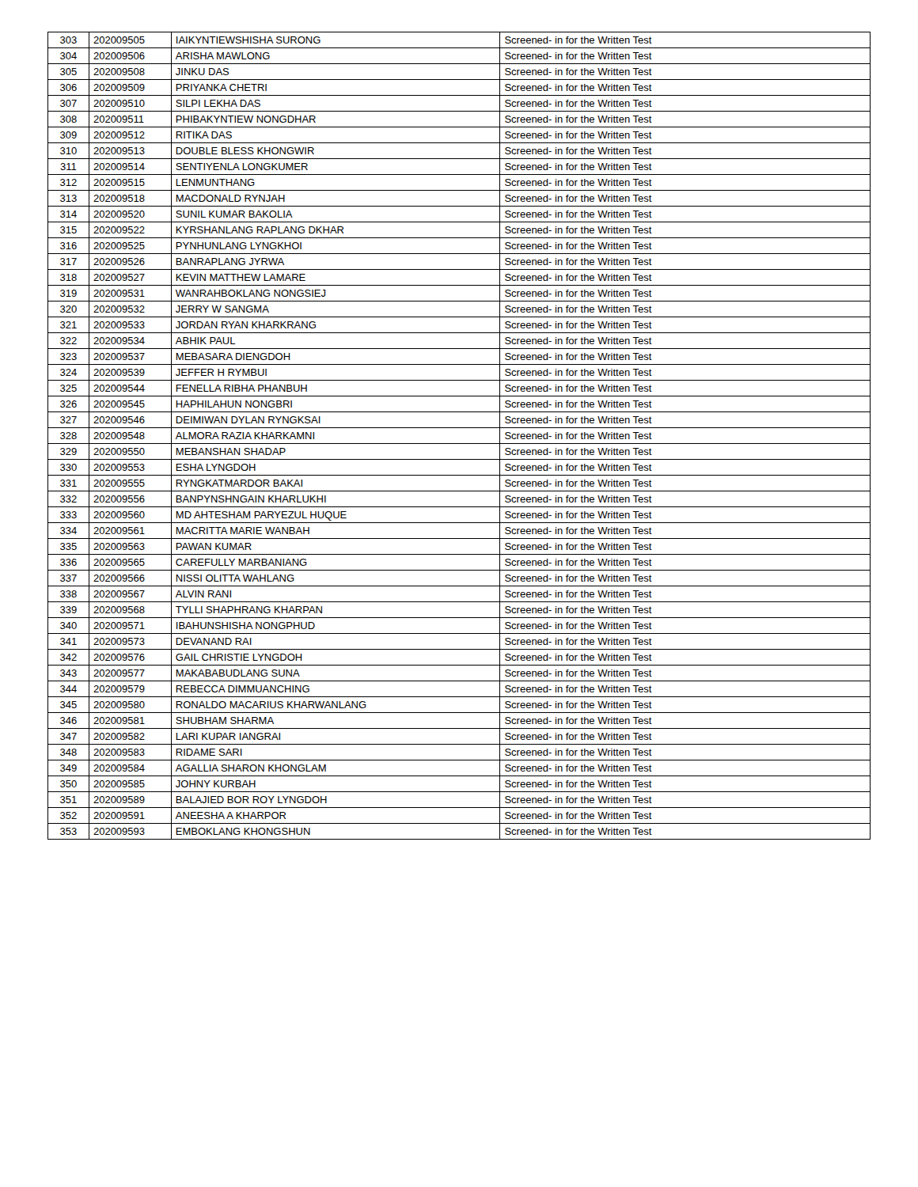| 303 | 202009505 | IAIKYNTIEWSHISHA SURONG | Screened- in for the Written Test |
| 304 | 202009506 | ARISHA MAWLONG | Screened- in for the Written Test |
| 305 | 202009508 | JINKU DAS | Screened- in for the Written Test |
| 306 | 202009509 | PRIYANKA CHETRI | Screened- in for the Written Test |
| 307 | 202009510 | SILPI LEKHA DAS | Screened- in for the Written Test |
| 308 | 202009511 | PHIBAKYNTIEW NONGDHAR | Screened- in for the Written Test |
| 309 | 202009512 | RITIKA DAS | Screened- in for the Written Test |
| 310 | 202009513 | DOUBLE BLESS KHONGWIR | Screened- in for the Written Test |
| 311 | 202009514 | SENTIYENLA LONGKUMER | Screened- in for the Written Test |
| 312 | 202009515 | LENMUNTHANG | Screened- in for the Written Test |
| 313 | 202009518 | MACDONALD RYNJAH | Screened- in for the Written Test |
| 314 | 202009520 | SUNIL KUMAR BAKOLIA | Screened- in for the Written Test |
| 315 | 202009522 | KYRSHANLANG RAPLANG DKHAR | Screened- in for the Written Test |
| 316 | 202009525 | PYNHUNLANG LYNGKHOI | Screened- in for the Written Test |
| 317 | 202009526 | BANRAPLANG JYRWA | Screened- in for the Written Test |
| 318 | 202009527 | KEVIN MATTHEW LAMARE | Screened- in for the Written Test |
| 319 | 202009531 | WANRAHBOKLANG NONGSIEJ | Screened- in for the Written Test |
| 320 | 202009532 | JERRY W SANGMA | Screened- in for the Written Test |
| 321 | 202009533 | JORDAN RYAN KHARKRANG | Screened- in for the Written Test |
| 322 | 202009534 | ABHIK PAUL | Screened- in for the Written Test |
| 323 | 202009537 | MEBASARA DIENGDOH | Screened- in for the Written Test |
| 324 | 202009539 | JEFFER H RYMBUI | Screened- in for the Written Test |
| 325 | 202009544 | FENELLA RIBHA PHANBUH | Screened- in for the Written Test |
| 326 | 202009545 | HAPHILAHUN NONGBRI | Screened- in for the Written Test |
| 327 | 202009546 | DEIMIWAN DYLAN RYNGKSAI | Screened- in for the Written Test |
| 328 | 202009548 | ALMORA RAZIA KHARKAMNI | Screened- in for the Written Test |
| 329 | 202009550 | MEBANSHAN SHADAP | Screened- in for the Written Test |
| 330 | 202009553 | ESHA LYNGDOH | Screened- in for the Written Test |
| 331 | 202009555 | RYNGKATMARDOR BAKAI | Screened- in for the Written Test |
| 332 | 202009556 | BANPYNSHNGAIN KHARLUKHI | Screened- in for the Written Test |
| 333 | 202009560 | MD AHTESHAM PARYEZUL HUQUE | Screened- in for the Written Test |
| 334 | 202009561 | MACRITTA MARIE WANBAH | Screened- in for the Written Test |
| 335 | 202009563 | PAWAN KUMAR | Screened- in for the Written Test |
| 336 | 202009565 | CAREFULLY MARBANIANG | Screened- in for the Written Test |
| 337 | 202009566 | NISSI OLITTA WAHLANG | Screened- in for the Written Test |
| 338 | 202009567 | ALVIN RANI | Screened- in for the Written Test |
| 339 | 202009568 | TYLLI SHAPHRANG KHARPAN | Screened- in for the Written Test |
| 340 | 202009571 | IBAHUNSHISHA NONGPHUD | Screened- in for the Written Test |
| 341 | 202009573 | DEVANAND RAI | Screened- in for the Written Test |
| 342 | 202009576 | GAIL CHRISTIE LYNGDOH | Screened- in for the Written Test |
| 343 | 202009577 | MAKABABUDLANG SUNA | Screened- in for the Written Test |
| 344 | 202009579 | REBECCA DIMMUANCHING | Screened- in for the Written Test |
| 345 | 202009580 | RONALDO MACARIUS KHARWANLANG | Screened- in for the Written Test |
| 346 | 202009581 | SHUBHAM SHARMA | Screened- in for the Written Test |
| 347 | 202009582 | LARI KUPAR IANGRAI | Screened- in for the Written Test |
| 348 | 202009583 | RIDAME SARI | Screened- in for the Written Test |
| 349 | 202009584 | AGALLIA SHARON KHONGLAM | Screened- in for the Written Test |
| 350 | 202009585 | JOHNY KURBAH | Screened- in for the Written Test |
| 351 | 202009589 | BALAJIED BOR ROY LYNGDOH | Screened- in for the Written Test |
| 352 | 202009591 | ANEESHA A KHARPOR | Screened- in for the Written Test |
| 353 | 202009593 | EMBOKLANG KHONGSHUN | Screened- in for the Written Test |